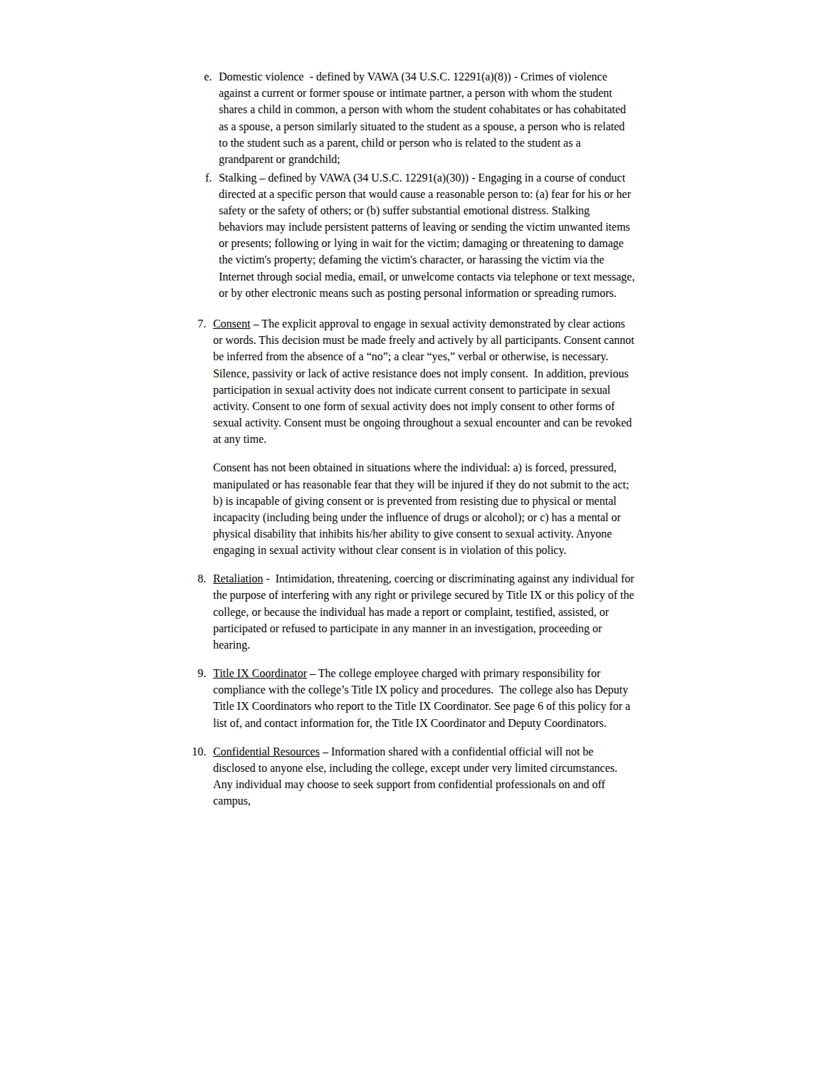Domestic violence - defined by VAWA (34 U.S.C. 12291(a)(8)) - Crimes of violence against a current or former spouse or intimate partner, a person with whom the student shares a child in common, a person with whom the student cohabitates or has cohabitated as a spouse, a person similarly situated to the student as a spouse, a person who is related to the student such as a parent, child or person who is related to the student as a grandparent or grandchild;
Stalking – defined by VAWA (34 U.S.C. 12291(a)(30)) - Engaging in a course of conduct directed at a specific person that would cause a reasonable person to: (a) fear for his or her safety or the safety of others; or (b) suffer substantial emotional distress. Stalking behaviors may include persistent patterns of leaving or sending the victim unwanted items or presents; following or lying in wait for the victim; damaging or threatening to damage the victim's property; defaming the victim's character, or harassing the victim via the Internet through social media, email, or unwelcome contacts via telephone or text message, or by other electronic means such as posting personal information or spreading rumors.
Consent – The explicit approval to engage in sexual activity demonstrated by clear actions or words. This decision must be made freely and actively by all participants. Consent cannot be inferred from the absence of a “no”; a clear “yes,” verbal or otherwise, is necessary. Silence, passivity or lack of active resistance does not imply consent. In addition, previous participation in sexual activity does not indicate current consent to participate in sexual activity. Consent to one form of sexual activity does not imply consent to other forms of sexual activity. Consent must be ongoing throughout a sexual encounter and can be revoked at any time.
Consent has not been obtained in situations where the individual: a) is forced, pressured, manipulated or has reasonable fear that they will be injured if they do not submit to the act; b) is incapable of giving consent or is prevented from resisting due to physical or mental incapacity (including being under the influence of drugs or alcohol); or c) has a mental or physical disability that inhibits his/her ability to give consent to sexual activity. Anyone engaging in sexual activity without clear consent is in violation of this policy.
Retaliation - Intimidation, threatening, coercing or discriminating against any individual for the purpose of interfering with any right or privilege secured by Title IX or this policy of the college, or because the individual has made a report or complaint, testified, assisted, or participated or refused to participate in any manner in an investigation, proceeding or hearing.
Title IX Coordinator – The college employee charged with primary responsibility for compliance with the college’s Title IX policy and procedures. The college also has Deputy Title IX Coordinators who report to the Title IX Coordinator. See page 6 of this policy for a list of, and contact information for, the Title IX Coordinator and Deputy Coordinators.
Confidential Resources – Information shared with a confidential official will not be disclosed to anyone else, including the college, except under very limited circumstances. Any individual may choose to seek support from confidential professionals on and off campus,